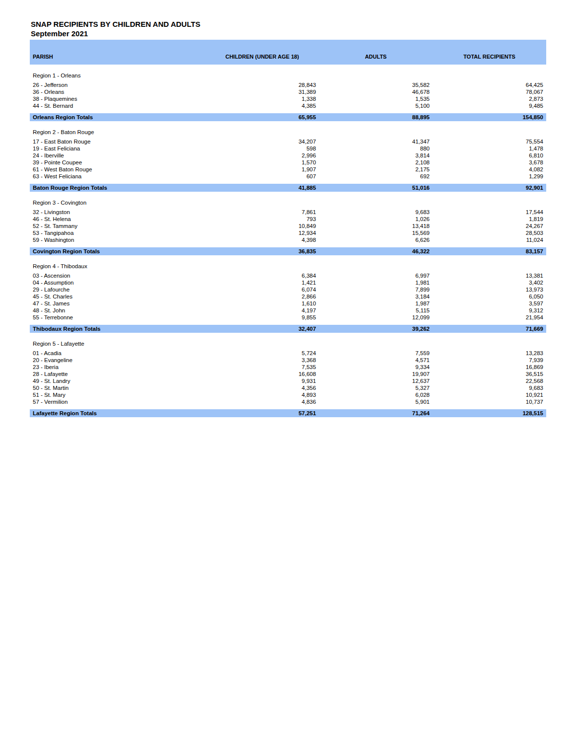SNAP RECIPIENTS BY CHILDREN AND ADULTS
September 2021
| PARISH | CHILDREN (UNDER AGE 18) | ADULTS | TOTAL RECIPIENTS |
| Region 1 - Orleans |
| 26 - Jefferson | 28,843 | 35,582 | 64,425 |
| 36 - Orleans | 31,389 | 46,678 | 78,067 |
| 38 - Plaquemines | 1,338 | 1,535 | 2,873 |
| 44 - St. Bernard | 4,385 | 5,100 | 9,485 |
| Orleans Region Totals | 65,955 | 88,895 | 154,850 |
| Region 2 - Baton Rouge |
| 17 - East Baton Rouge | 34,207 | 41,347 | 75,554 |
| 19 - East Feliciana | 598 | 880 | 1,478 |
| 24 - Iberville | 2,996 | 3,814 | 6,810 |
| 39 - Pointe Coupee | 1,570 | 2,108 | 3,678 |
| 61 - West Baton Rouge | 1,907 | 2,175 | 4,082 |
| 63 - West Feliciana | 607 | 692 | 1,299 |
| Baton Rouge Region Totals | 41,885 | 51,016 | 92,901 |
| Region 3 - Covington |
| 32 - Livingston | 7,861 | 9,683 | 17,544 |
| 46 - St. Helena | 793 | 1,026 | 1,819 |
| 52 - St. Tammany | 10,849 | 13,418 | 24,267 |
| 53 - Tangipahoa | 12,934 | 15,569 | 28,503 |
| 59 - Washington | 4,398 | 6,626 | 11,024 |
| Covington Region Totals | 36,835 | 46,322 | 83,157 |
| Region 4 - Thibodaux |
| 03 - Ascension | 6,384 | 6,997 | 13,381 |
| 04 - Assumption | 1,421 | 1,981 | 3,402 |
| 29 - Lafourche | 6,074 | 7,899 | 13,973 |
| 45 - St. Charles | 2,866 | 3,184 | 6,050 |
| 47 - St. James | 1,610 | 1,987 | 3,597 |
| 48 - St. John | 4,197 | 5,115 | 9,312 |
| 55 - Terrebonne | 9,855 | 12,099 | 21,954 |
| Thibodaux Region Totals | 32,407 | 39,262 | 71,669 |
| Region 5 - Lafayette |
| 01 - Acadia | 5,724 | 7,559 | 13,283 |
| 20 - Evangeline | 3,368 | 4,571 | 7,939 |
| 23 - Iberia | 7,535 | 9,334 | 16,869 |
| 28 - Lafayette | 16,608 | 19,907 | 36,515 |
| 49 - St. Landry | 9,931 | 12,637 | 22,568 |
| 50 - St. Martin | 4,356 | 5,327 | 9,683 |
| 51 - St. Mary | 4,893 | 6,028 | 10,921 |
| 57 - Vermilion | 4,836 | 5,901 | 10,737 |
| Lafayette Region Totals | 57,251 | 71,264 | 128,515 |